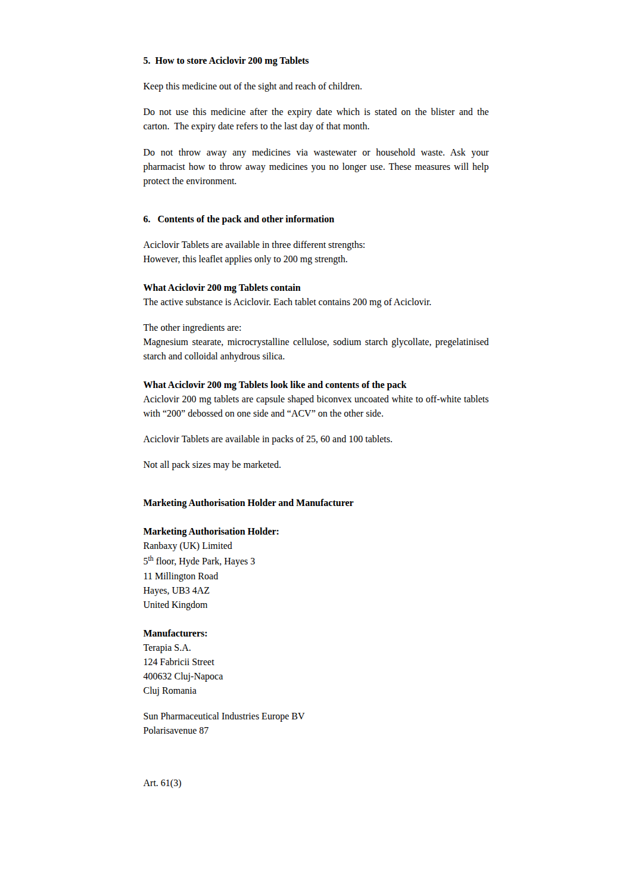5. How to store Aciclovir 200 mg Tablets
Keep this medicine out of the sight and reach of children.
Do not use this medicine after the expiry date which is stated on the blister and the carton. The expiry date refers to the last day of that month.
Do not throw away any medicines via wastewater or household waste. Ask your pharmacist how to throw away medicines you no longer use. These measures will help protect the environment.
6. Contents of the pack and other information
Aciclovir Tablets are available in three different strengths:
However, this leaflet applies only to 200 mg strength.
What Aciclovir 200 mg Tablets contain
The active substance is Aciclovir. Each tablet contains 200 mg of Aciclovir.
The other ingredients are:
Magnesium stearate, microcrystalline cellulose, sodium starch glycollate, pregelatinised starch and colloidal anhydrous silica.
What Aciclovir 200 mg Tablets look like and contents of the pack
Aciclovir 200 mg tablets are capsule shaped biconvex uncoated white to off-white tablets with “200” debossed on one side and “ACV” on the other side.
Aciclovir Tablets are available in packs of 25, 60 and 100 tablets.
Not all pack sizes may be marketed.
Marketing Authorisation Holder and Manufacturer
Marketing Authorisation Holder:
Ranbaxy (UK) Limited
5th floor, Hyde Park, Hayes 3
11 Millington Road
Hayes, UB3 4AZ
United Kingdom
Manufacturers:
Terapia S.A.
124 Fabricii Street
400632 Cluj-Napoca
Cluj Romania
Sun Pharmaceutical Industries Europe BV
Polarisavenue 87
Art. 61(3)